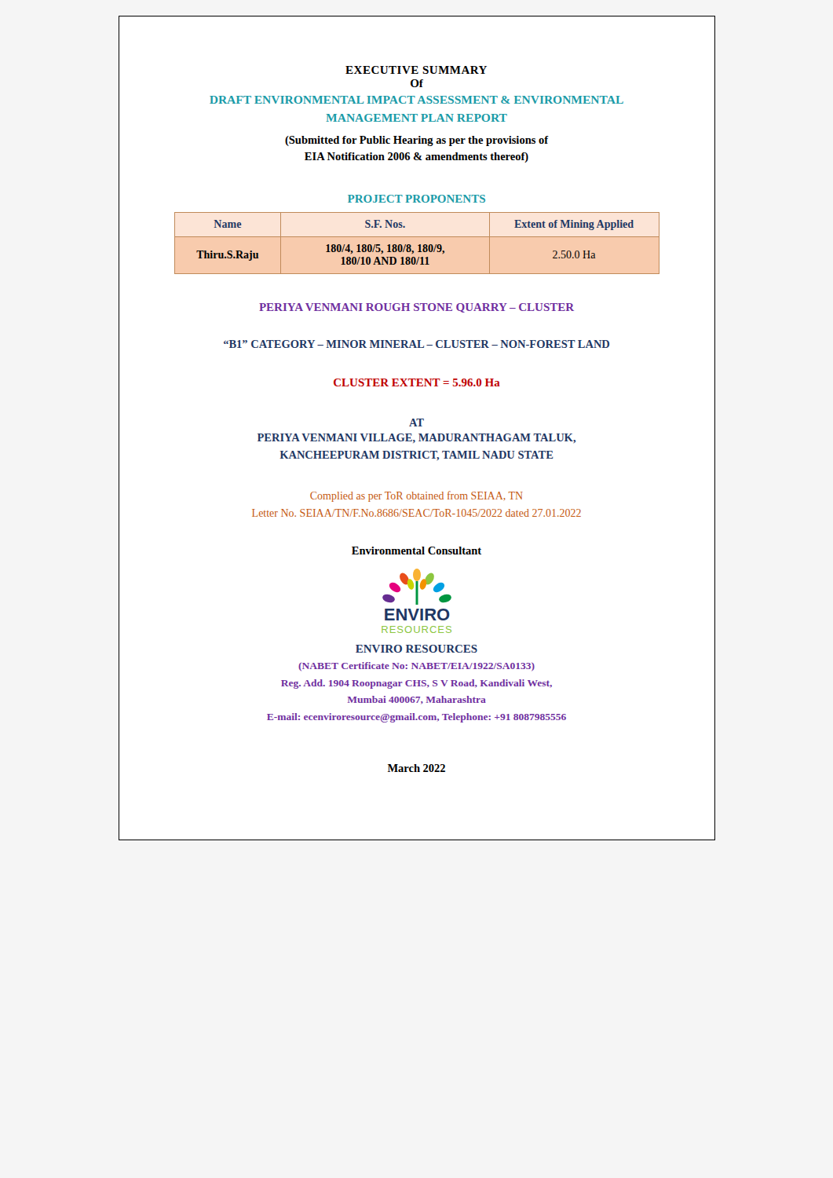EXECUTIVE SUMMARY
Of
DRAFT ENVIRONMENTAL IMPACT ASSESSMENT & ENVIRONMENTAL
MANAGEMENT PLAN REPORT
(Submitted for Public Hearing as per the provisions of
EIA Notification 2006 & amendments thereof)
PROJECT PROPONENTS
| Name | S.F. Nos. | Extent of Mining Applied |
| --- | --- | --- |
| Thiru.S.Raju | 180/4, 180/5, 180/8, 180/9, 180/10 AND 180/11 | 2.50.0 Ha |
PERIYA VENMANI ROUGH STONE QUARRY – CLUSTER
“B1” CATEGORY – MINOR MINERAL – CLUSTER – NON-FOREST LAND
CLUSTER EXTENT = 5.96.0 Ha
AT
PERIYA VENMANI VILLAGE, MADURANTHAGAM TALUK,
KANCHEEPURAM DISTRICT, TAMIL NADU STATE
Complied as per ToR obtained from SEIAA, TN
Letter No. SEIAA/TN/F.No.8686/SEAC/ToR-1045/2022 dated 27.01.2022
Environmental Consultant
ENVIRO RESOURCES
ENVIRO RESOURCES
(NABET Certificate No: NABET/EIA/1922/SA0133)
Reg. Add. 1904 Roopnagar CHS, S V Road, Kandivali West,
Mumbai 400067, Maharashtra
E-mail: ecenviroresource@gmail.com, Telephone: +91 8087985556
March 2022